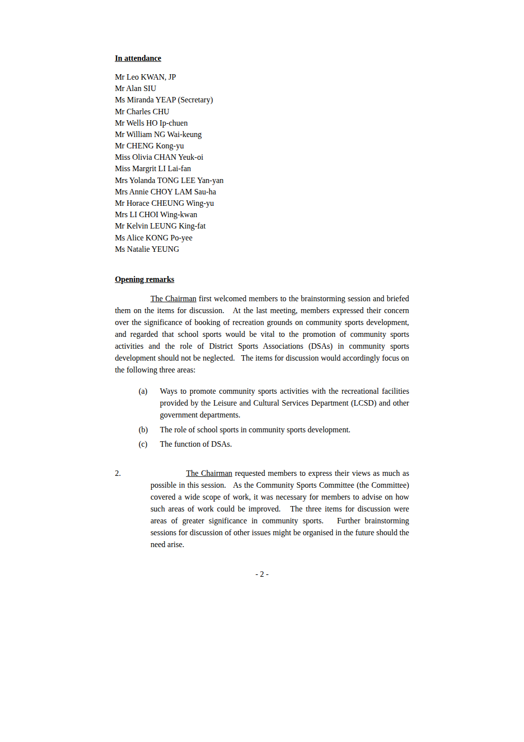In attendance
Mr Leo KWAN, JP
Mr Alan SIU
Ms Miranda YEAP (Secretary)
Mr Charles CHU
Mr Wells HO Ip-chuen
Mr William NG Wai-keung
Mr CHENG Kong-yu
Miss Olivia CHAN Yeuk-oi
Miss Margrit LI Lai-fan
Mrs Yolanda TONG LEE Yan-yan
Mrs Annie CHOY LAM Sau-ha
Mr Horace CHEUNG Wing-yu
Mrs LI CHOI Wing-kwan
Mr Kelvin LEUNG King-fat
Ms Alice KONG Po-yee
Ms Natalie YEUNG
Opening remarks
The Chairman first welcomed members to the brainstorming session and briefed them on the items for discussion. At the last meeting, members expressed their concern over the significance of booking of recreation grounds on community sports development, and regarded that school sports would be vital to the promotion of community sports activities and the role of District Sports Associations (DSAs) in community sports development should not be neglected. The items for discussion would accordingly focus on the following three areas:
(a) Ways to promote community sports activities with the recreational facilities provided by the Leisure and Cultural Services Department (LCSD) and other government departments.
(b) The role of school sports in community sports development.
(c) The function of DSAs.
2. The Chairman requested members to express their views as much as possible in this session. As the Community Sports Committee (the Committee) covered a wide scope of work, it was necessary for members to advise on how such areas of work could be improved. The three items for discussion were areas of greater significance in community sports. Further brainstorming sessions for discussion of other issues might be organised in the future should the need arise.
- 2 -